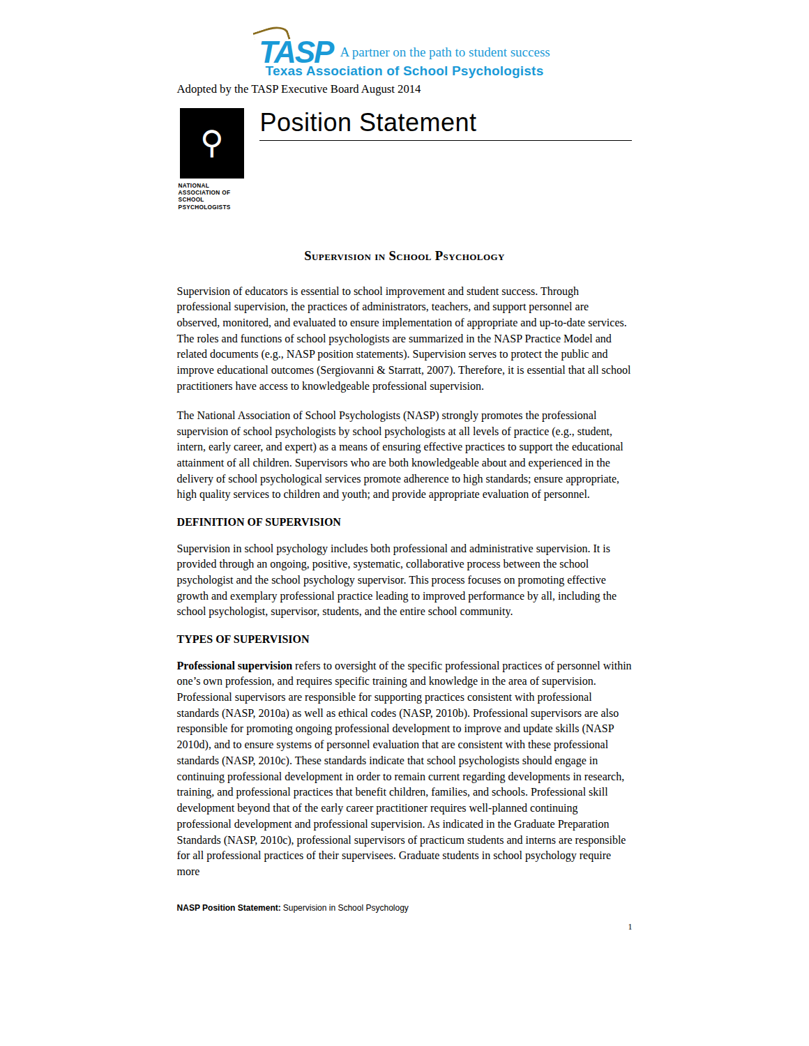TASP
A partner on the path to student success
Texas Association of School Psychologists
Adopted by the TASP Executive Board August 2014
⚲
National
Association of
School
Psychologists
Position Statement
Supervision in School Psychology
Supervision of educators is essential to school improvement and student success. Through professional supervision, the practices of administrators, teachers, and support personnel are observed, monitored, and evaluated to ensure implementation of appropriate and up-to-date services. The roles and functions of school psychologists are summarized in the NASP Practice Model and related documents (e.g., NASP position statements). Supervision serves to protect the public and improve educational outcomes (Sergiovanni & Starratt, 2007). Therefore, it is essential that all school practitioners have access to knowledgeable professional supervision.
The National Association of School Psychologists (NASP) strongly promotes the professional supervision of school psychologists by school psychologists at all levels of practice (e.g., student, intern, early career, and expert) as a means of ensuring effective practices to support the educational attainment of all children. Supervisors who are both knowledgeable about and experienced in the delivery of school psychological services promote adherence to high standards; ensure appropriate, high quality services to children and youth; and provide appropriate evaluation of personnel.
Definition of Supervision
Supervision in school psychology includes both professional and administrative supervision. It is provided through an ongoing, positive, systematic, collaborative process between the school psychologist and the school psychology supervisor. This process focuses on promoting effective growth and exemplary professional practice leading to improved performance by all, including the school psychologist, supervisor, students, and the entire school community.
Types of Supervision
Professional supervision refers to oversight of the specific professional practices of personnel within one’s own profession, and requires specific training and knowledge in the area of supervision. Professional supervisors are responsible for supporting practices consistent with professional standards (NASP, 2010a) as well as ethical codes (NASP, 2010b). Professional supervisors are also responsible for promoting ongoing professional development to improve and update skills (NASP 2010d), and to ensure systems of personnel evaluation that are consistent with these professional standards (NASP, 2010c). These standards indicate that school psychologists should engage in continuing professional development in order to remain current regarding developments in research, training, and professional practices that benefit children, families, and schools. Professional skill development beyond that of the early career practitioner requires well-planned continuing professional development and professional supervision. As indicated in the Graduate Preparation Standards (NASP, 2010c), professional supervisors of practicum students and interns are responsible for all professional practices of their supervisees. Graduate students in school psychology require more
NASP Position Statement: Supervision in School Psychology
1